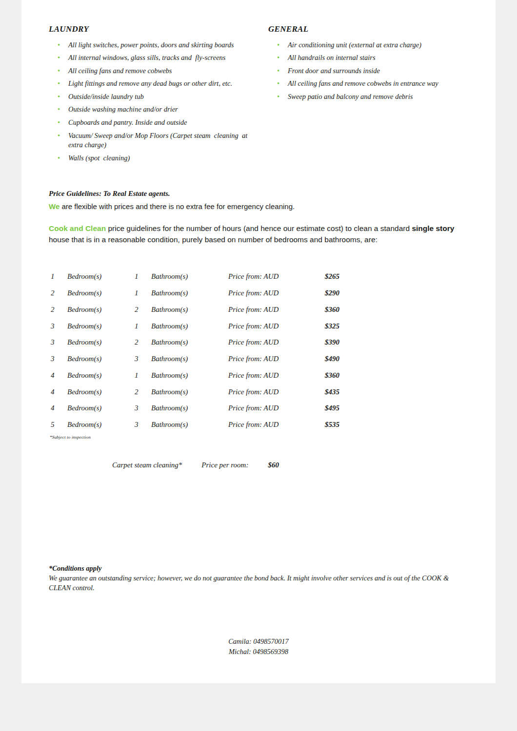LAUNDRY
All light switches, power points, doors and skirting boards
All internal windows, glass sills, tracks and fly-screens
All ceiling fans and remove cobwebs
Light fittings and remove any dead bugs or other dirt, etc.
Outside/inside laundry tub
Outside washing machine and/or drier
Cupboards and pantry. Inside and outside
Vacuum/ Sweep and/or Mop Floors (Carpet steam cleaning at extra charge)
Walls (spot cleaning)
GENERAL
Air conditioning unit (external at extra charge)
All handrails on internal stairs
Front door and surrounds inside
All ceiling fans and remove cobwebs in entrance way
Sweep patio and balcony and remove debris
Price Guidelines: To Real Estate agents.
We are flexible with prices and there is no extra fee for emergency cleaning.
Cook and Clean price guidelines for the number of hours (and hence our estimate cost) to clean a standard single story house that is in a reasonable condition, purely based on number of bedrooms and bathrooms, are:
| 1 | Bedroom(s) | 1 | Bathroom(s) | Price from: AUD | $265 |
| 2 | Bedroom(s) | 1 | Bathroom(s) | Price from: AUD | $290 |
| 2 | Bedroom(s) | 2 | Bathroom(s) | Price from: AUD | $360 |
| 3 | Bedroom(s) | 1 | Bathroom(s) | Price from: AUD | $325 |
| 3 | Bedroom(s) | 2 | Bathroom(s) | Price from: AUD | $390 |
| 3 | Bedroom(s) | 3 | Bathroom(s) | Price from: AUD | $490 |
| 4 | Bedroom(s) | 1 | Bathroom(s) | Price from: AUD | $360 |
| 4 | Bedroom(s) | 2 | Bathroom(s) | Price from: AUD | $435 |
| 4 | Bedroom(s) | 3 | Bathroom(s) | Price from: AUD | $495 |
| 5 | Bedroom(s) | 3 | Bathroom(s) | Price from: AUD | $535 |
*Subject to inspection
| Carpet steam cleaning* | Price per room: | $60 |
*Conditions apply
We guarantee an outstanding service; however, we do not guarantee the bond back. It might involve other services and is out of the COOK & CLEAN control.
Camila: 0498570017
Michal: 0498569398